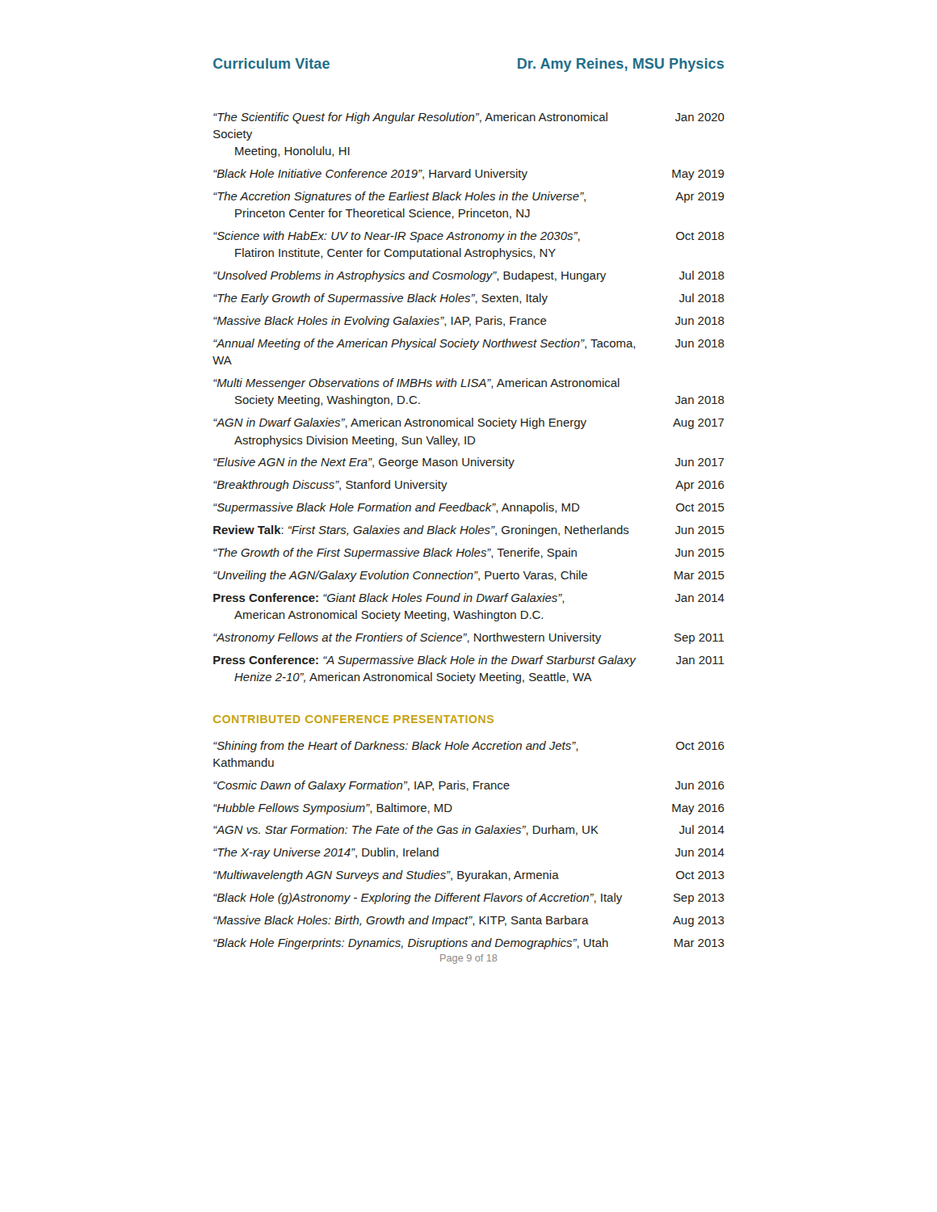Curriculum Vitae
Dr. Amy Reines, MSU Physics
| “The Scientific Quest for High Angular Resolution” , American Astronomical Society Meeting, Honolulu, HI | Jan 2020 |
| “Black Hole Initiative Conference 2019” , Harvard University | May 2019 |
| “The Accretion Signatures of the Earliest Black Holes in the Universe” , Princeton Center for Theoretical Science, Princeton, NJ | Apr 2019 |
| “Science with HabEx: UV to Near-IR Space Astronomy in the 2030s” , Flatiron Institute, Center for Computational Astrophysics, NY | Oct 2018 |
| “Unsolved Problems in Astrophysics and Cosmology” , Budapest, Hungary | Jul 2018 |
| “The Early Growth of Supermassive Black Holes” , Sexten, Italy | Jul 2018 |
| “Massive Black Holes in Evolving Galaxies” , IAP, Paris, France | Jun 2018 |
| “Annual Meeting of the American Physical Society Northwest Section” , Tacoma, WA | Jun 2018 |
| “Multi Messenger Observations of IMBHs with LISA” , American Astronomical Society Meeting, Washington, D.C. | Jan 2018 |
| “AGN in Dwarf Galaxies” , American Astronomical Society High Energy Astrophysics Division Meeting, Sun Valley, ID | Aug 2017 |
| “Elusive AGN in the Next Era” , George Mason University | Jun 2017 |
| “Breakthrough Discuss” , Stanford University | Apr 2016 |
| “Supermassive Black Hole Formation and Feedback” , Annapolis, MD | Oct 2015 |
| Review Talk : “First Stars, Galaxies and Black Holes” , Groningen, Netherlands | Jun 2015 |
| “The Growth of the First Supermassive Black Holes” , Tenerife, Spain | Jun 2015 |
| “Unveiling the AGN/Galaxy Evolution Connection” , Puerto Varas, Chile | Mar 2015 |
| Press Conference: “Giant Black Holes Found in Dwarf Galaxies” , American Astronomical Society Meeting, Washington D.C. | Jan 2014 |
| “Astronomy Fellows at the Frontiers of Science” , Northwestern University | Sep 2011 |
| Press Conference: “A Supermassive Black Hole in the Dwarf Starburst Galaxy Henize 2-10”, American Astronomical Society Meeting, Seattle, WA | Jan 2011 |
CONTRIBUTED CONFERENCE PRESENTATIONS
| “Shining from the Heart of Darkness: Black Hole Accretion and Jets” , Kathmandu | Oct 2016 |
| “Cosmic Dawn of Galaxy Formation” , IAP, Paris, France | Jun 2016 |
| “Hubble Fellows Symposium” , Baltimore, MD | May 2016 |
| “AGN vs. Star Formation: The Fate of the Gas in Galaxies” , Durham, UK | Jul 2014 |
| “The X-ray Universe 2014” , Dublin, Ireland | Jun 2014 |
| “Multiwavelength AGN Surveys and Studies” , Byurakan, Armenia | Oct 2013 |
| “Black Hole (g)Astronomy - Exploring the Different Flavors of Accretion” , Italy | Sep 2013 |
| “Massive Black Holes: Birth, Growth and Impact” , KITP, Santa Barbara | Aug 2013 |
| “Black Hole Fingerprints: Dynamics, Disruptions and Demographics” , Utah | Mar 2013 |
Page 9 of 18